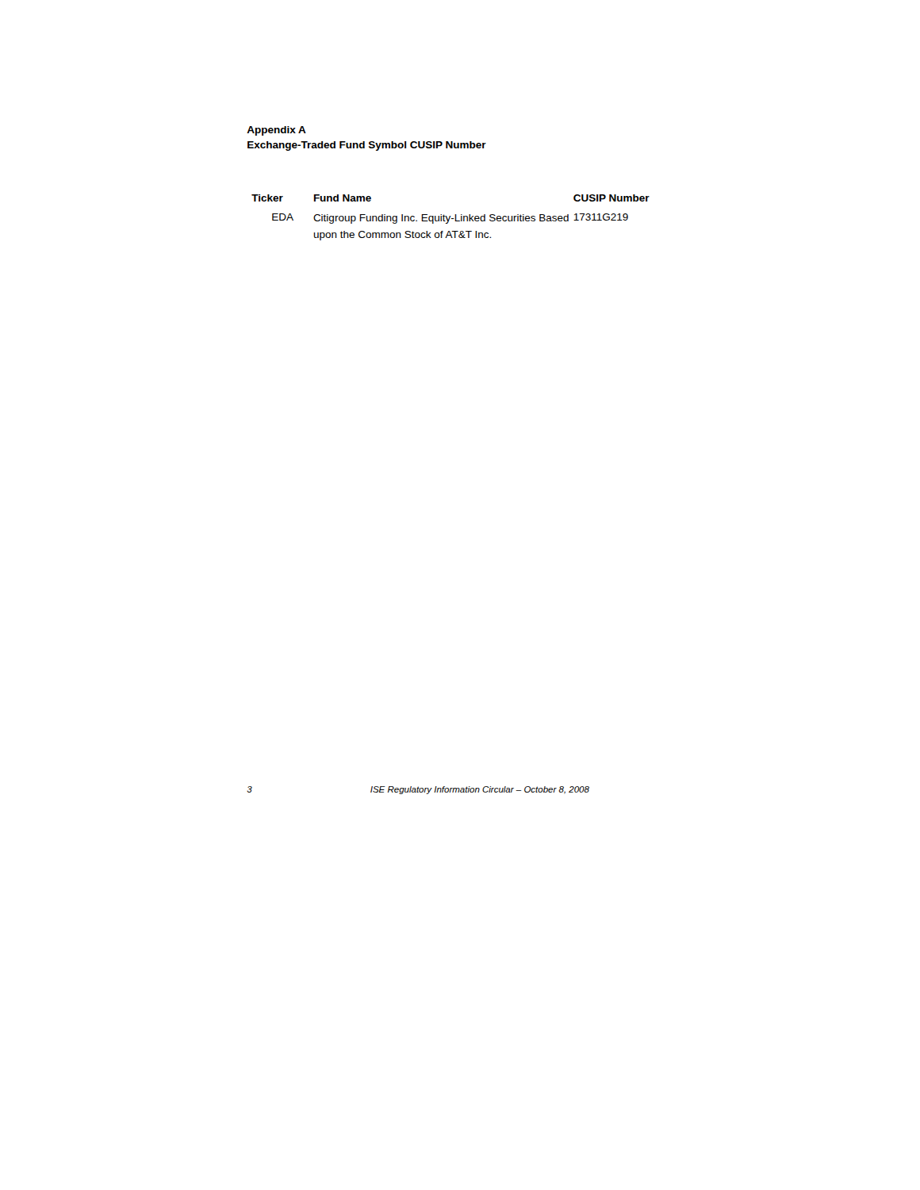Appendix A
Exchange-Traded Fund Symbol CUSIP Number
| Ticker | Fund Name | CUSIP Number |
| --- | --- | --- |
| EDA | Citigroup Funding Inc. Equity-Linked Securities Based upon the Common Stock of AT&T Inc. | 17311G219 |
3
ISE Regulatory Information Circular – October 8, 2008